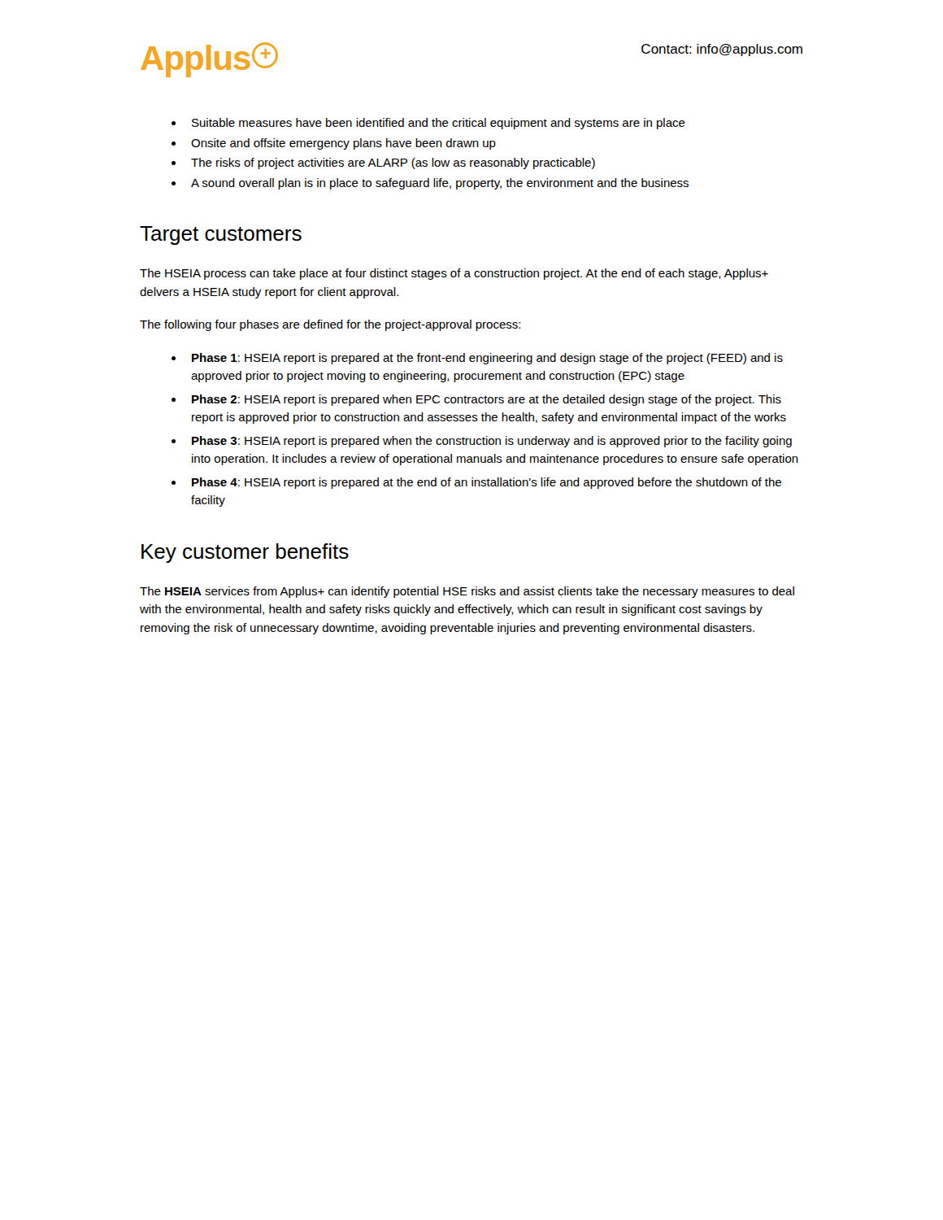Applus+ Contact: info@applus.com
Suitable measures have been identified and the critical equipment and systems are in place
Onsite and offsite emergency plans have been drawn up
The risks of project activities are ALARP (as low as reasonably practicable)
A sound overall plan is in place to safeguard life, property, the environment and the business
Target customers
The HSEIA process can take place at four distinct stages of a construction project. At the end of each stage, Applus+ delvers a HSEIA study report for client approval.
The following four phases are defined for the project-approval process:
Phase 1: HSEIA report is prepared at the front-end engineering and design stage of the project (FEED) and is approved prior to project moving to engineering, procurement and construction (EPC) stage
Phase 2: HSEIA report is prepared when EPC contractors are at the detailed design stage of the project. This report is approved prior to construction and assesses the health, safety and environmental impact of the works
Phase 3: HSEIA report is prepared when the construction is underway and is approved prior to the facility going into operation. It includes a review of operational manuals and maintenance procedures to ensure safe operation
Phase 4: HSEIA report is prepared at the end of an installation's life and approved before the shutdown of the facility
Key customer benefits
The HSEIA services from Applus+ can identify potential HSE risks and assist clients take the necessary measures to deal with the environmental, health and safety risks quickly and effectively, which can result in significant cost savings by removing the risk of unnecessary downtime, avoiding preventable injuries and preventing environmental disasters.